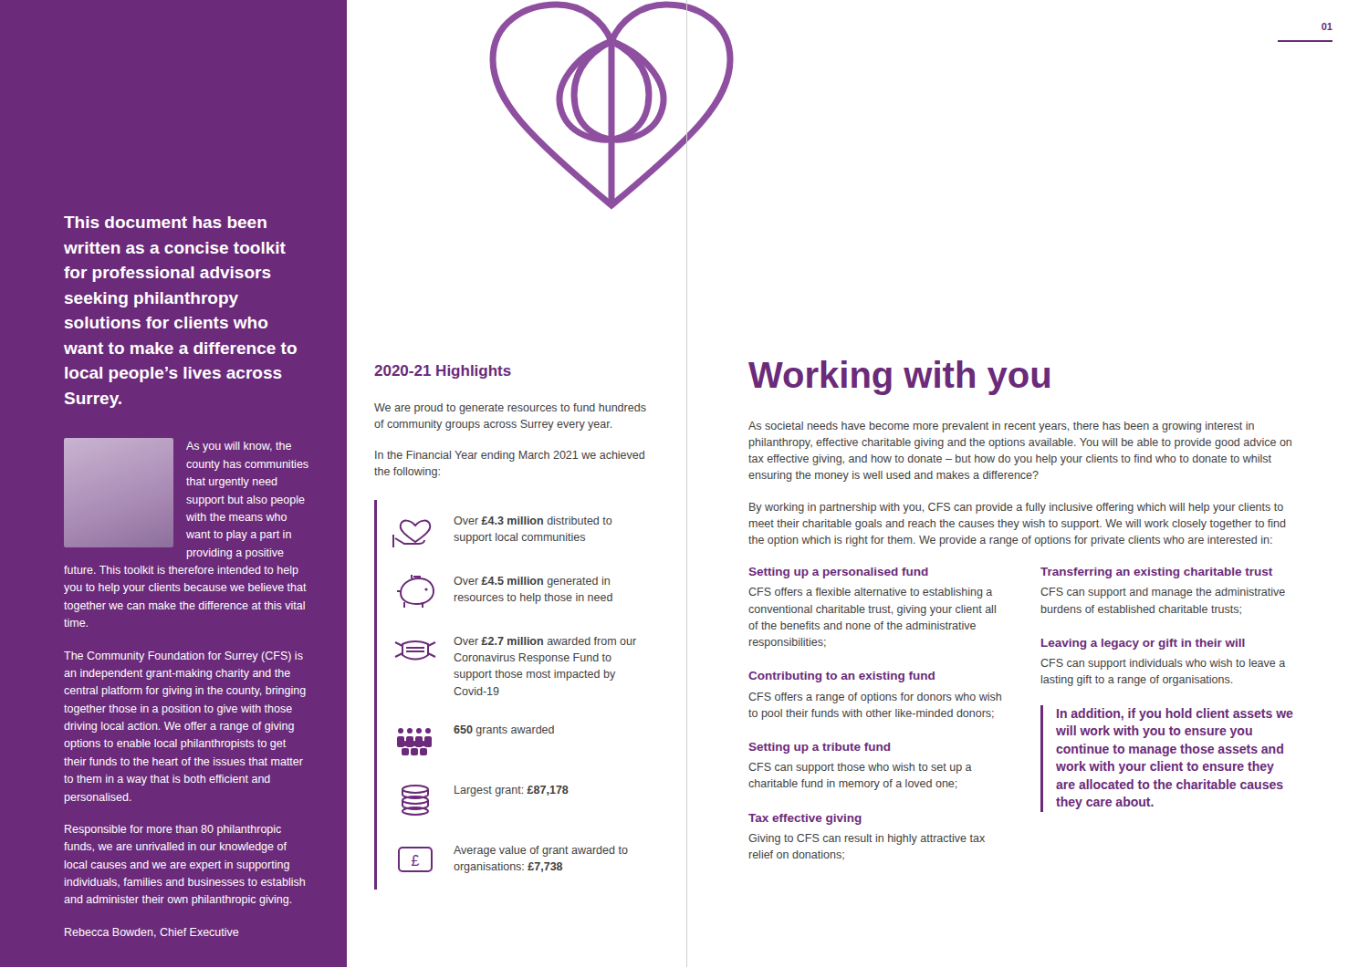01
This document has been written as a concise toolkit for professional advisors seeking philanthropy solutions for clients who want to make a difference to local people’s lives across Surrey.
As you will know, the county has communities that urgently need support but also people with the means who want to play a part in providing a positive future. This toolkit is therefore intended to help you to help your clients because we believe that together we can make the difference at this vital time.
The Community Foundation for Surrey (CFS) is an independent grant-making charity and the central platform for giving in the county, bringing together those in a position to give with those driving local action. We offer a range of giving options to enable local philanthropists to get their funds to the heart of the issues that matter to them in a way that is both efficient and personalised.
Responsible for more than 80 philanthropic funds, we are unrivalled in our knowledge of local causes and we are expert in supporting individuals, families and businesses to establish and administer their own philanthropic giving.
Rebecca Bowden, Chief Executive
2020-21 Highlights
We are proud to generate resources to fund hundreds of community groups across Surrey every year.
In the Financial Year ending March 2021 we achieved the following:
Over £4.3 million distributed to support local communities
Over £4.5 million generated in resources to help those in need
Over £2.7 million awarded from our Coronavirus Response Fund to support those most impacted by Covid-19
650 grants awarded
Largest grant: £87,178
£
Average value of grant awarded to organisations: £7,738
Working with you
As societal needs have become more prevalent in recent years, there has been a growing interest in philanthropy, effective charitable giving and the options available. You will be able to provide good advice on tax effective giving, and how to donate – but how do you help your clients to find who to donate to whilst ensuring the money is well used and makes a difference?
By working in partnership with you, CFS can provide a fully inclusive offering which will help your clients to meet their charitable goals and reach the causes they wish to support. We will work closely together to find the option which is right for them. We provide a range of options for private clients who are interested in:
Setting up a personalised fund
CFS offers a flexible alternative to establishing a conventional charitable trust, giving your client all of the benefits and none of the administrative responsibilities;
Contributing to an existing fund
CFS offers a range of options for donors who wish to pool their funds with other like-minded donors;
Setting up a tribute fund
CFS can support those who wish to set up a charitable fund in memory of a loved one;
Tax effective giving
Giving to CFS can result in highly attractive tax relief on donations;
Transferring an existing charitable trust
CFS can support and manage the administrative burdens of established charitable trusts;
Leaving a legacy or gift in their will
CFS can support individuals who wish to leave a lasting gift to a range of organisations.
In addition, if you hold client assets we will work with you to ensure you continue to manage those assets and work with your client to ensure they are allocated to the charitable causes they care about.